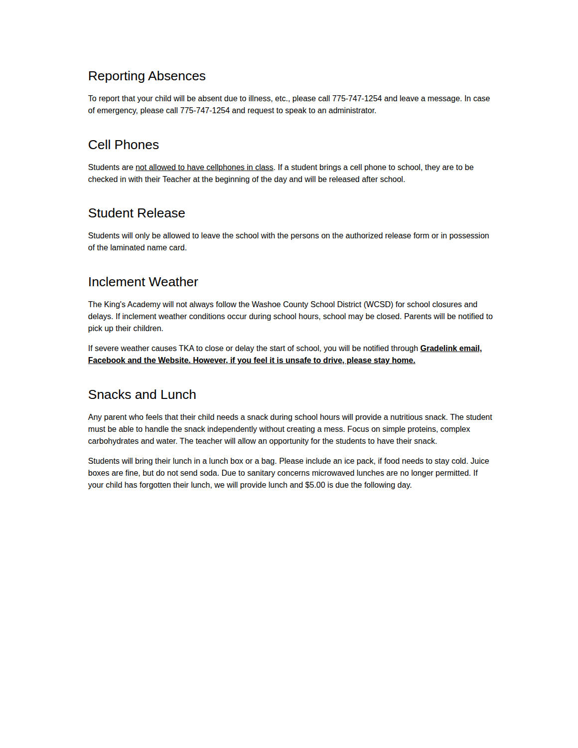Reporting Absences
To report that your child will be absent due to illness, etc., please call 775-747-1254 and leave a message. In case of emergency, please call 775-747-1254 and request to speak to an administrator.
Cell Phones
Students are not allowed to have cellphones in class. If a student brings a cell phone to school, they are to be checked in with their Teacher at the beginning of the day and will be released after school.
Student Release
Students will only be allowed to leave the school with the persons on the authorized release form or in possession of the laminated name card.
Inclement Weather
The King's Academy will not always follow the Washoe County School District (WCSD) for school closures and delays. If inclement weather conditions occur during school hours, school may be closed. Parents will be notified to pick up their children.
If severe weather causes TKA to close or delay the start of school, you will be notified through Gradelink email, Facebook and the Website. However, if you feel it is unsafe to drive, please stay home.
Snacks and Lunch
Any parent who feels that their child needs a snack during school hours will provide a nutritious snack. The student must be able to handle the snack independently without creating a mess. Focus on simple proteins, complex carbohydrates and water. The teacher will allow an opportunity for the students to have their snack.
Students will bring their lunch in a lunch box or a bag. Please include an ice pack, if food needs to stay cold. Juice boxes are fine, but do not send soda. Due to sanitary concerns microwaved lunches are no longer permitted. If your child has forgotten their lunch, we will provide lunch and $5.00 is due the following day.